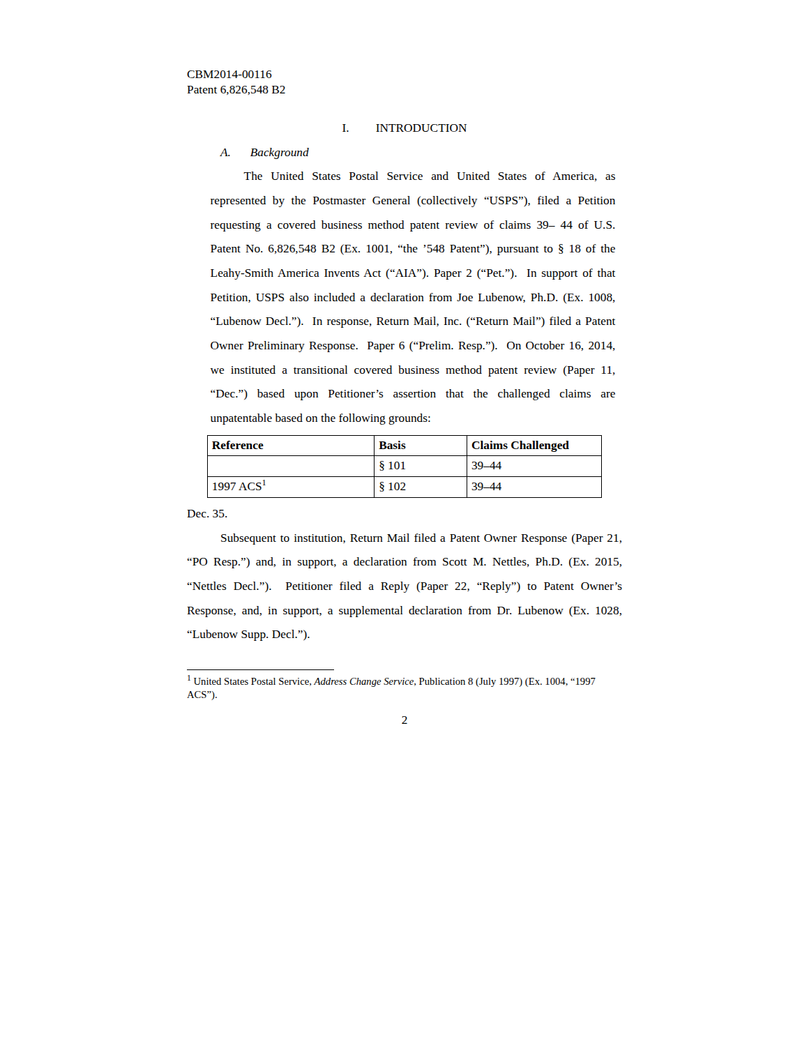CBM2014-00116
Patent 6,826,548 B2
I. INTRODUCTION
A. Background
The United States Postal Service and United States of America, as represented by the Postmaster General (collectively “USPS”), filed a Petition requesting a covered business method patent review of claims 39– 44 of U.S. Patent No. 6,826,548 B2 (Ex. 1001, “the ’548 Patent”), pursuant to § 18 of the Leahy-Smith America Invents Act (“AIA”). Paper 2 (“Pet.”). In support of that Petition, USPS also included a declaration from Joe Lubenow, Ph.D. (Ex. 1008, “Lubenow Decl.”). In response, Return Mail, Inc. (“Return Mail”) filed a Patent Owner Preliminary Response. Paper 6 (“Prelim. Resp.”). On October 16, 2014, we instituted a transitional covered business method patent review (Paper 11, “Dec.”) based upon Petitioner’s assertion that the challenged claims are unpatentable based on the following grounds:
| Reference | Basis | Claims Challenged |
| --- | --- | --- |
| | § 101 | 39–44 |
| 1997 ACS 1 | § 102 | 39–44 |
Dec. 35.
Subsequent to institution, Return Mail filed a Patent Owner Response (Paper 21, “PO Resp.”) and, in support, a declaration from Scott M. Nettles, Ph.D. (Ex. 2015, “Nettles Decl.”). Petitioner filed a Reply (Paper 22, “Reply”) to Patent Owner’s Response, and, in support, a supplemental declaration from Dr. Lubenow (Ex. 1028, “Lubenow Supp. Decl.”).
1 United States Postal Service, Address Change Service, Publication 8 (July 1997) (Ex. 1004, “1997 ACS”).
2